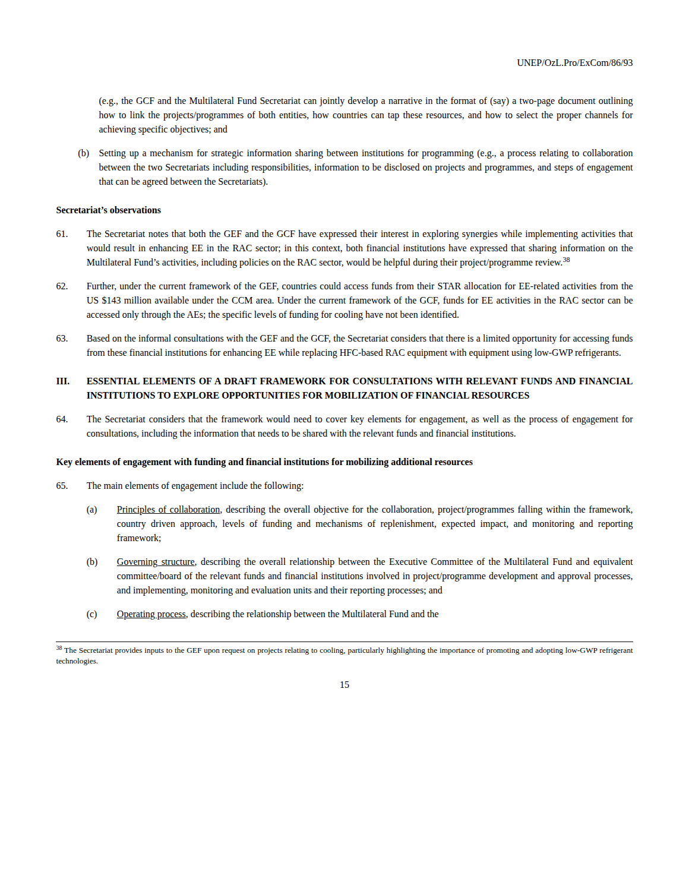UNEP/OzL.Pro/ExCom/86/93
(e.g., the GCF and the Multilateral Fund Secretariat can jointly develop a narrative in the format of (say) a two-page document outlining how to link the projects/programmes of both entities, how countries can tap these resources, and how to select the proper channels for achieving specific objectives; and
(b) Setting up a mechanism for strategic information sharing between institutions for programming (e.g., a process relating to collaboration between the two Secretariats including responsibilities, information to be disclosed on projects and programmes, and steps of engagement that can be agreed between the Secretariats).
Secretariat’s observations
61. The Secretariat notes that both the GEF and the GCF have expressed their interest in exploring synergies while implementing activities that would result in enhancing EE in the RAC sector; in this context, both financial institutions have expressed that sharing information on the Multilateral Fund’s activities, including policies on the RAC sector, would be helpful during their project/programme review.38
62. Further, under the current framework of the GEF, countries could access funds from their STAR allocation for EE-related activities from the US $143 million available under the CCM area. Under the current framework of the GCF, funds for EE activities in the RAC sector can be accessed only through the AEs; the specific levels of funding for cooling have not been identified.
63. Based on the informal consultations with the GEF and the GCF, the Secretariat considers that there is a limited opportunity for accessing funds from these financial institutions for enhancing EE while replacing HFC-based RAC equipment with equipment using low-GWP refrigerants.
III. ESSENTIAL ELEMENTS OF A DRAFT FRAMEWORK FOR CONSULTATIONS WITH RELEVANT FUNDS AND FINANCIAL INSTITUTIONS TO EXPLORE OPPORTUNITIES FOR MOBILIZATION OF FINANCIAL RESOURCES
64. The Secretariat considers that the framework would need to cover key elements for engagement, as well as the process of engagement for consultations, including the information that needs to be shared with the relevant funds and financial institutions.
Key elements of engagement with funding and financial institutions for mobilizing additional resources
65. The main elements of engagement include the following:
(a) Principles of collaboration, describing the overall objective for the collaboration, project/programmes falling within the framework, country driven approach, levels of funding and mechanisms of replenishment, expected impact, and monitoring and reporting framework;
(b) Governing structure, describing the overall relationship between the Executive Committee of the Multilateral Fund and equivalent committee/board of the relevant funds and financial institutions involved in project/programme development and approval processes, and implementing, monitoring and evaluation units and their reporting processes; and
(c) Operating process, describing the relationship between the Multilateral Fund and the
38 The Secretariat provides inputs to the GEF upon request on projects relating to cooling, particularly highlighting the importance of promoting and adopting low-GWP refrigerant technologies.
15